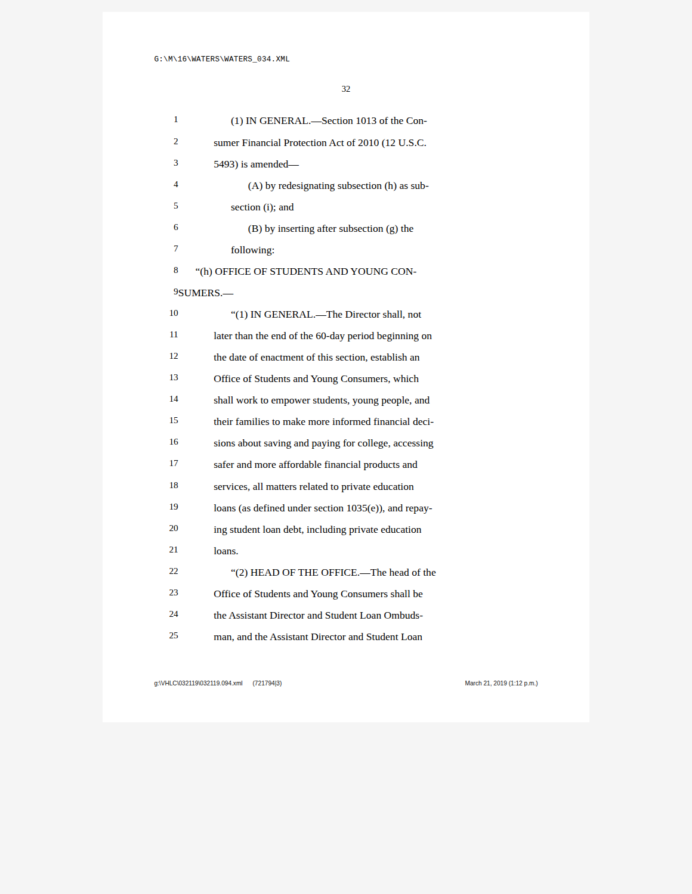G:\M\16\WATERS\WATERS_034.XML
32
| 1 | (1) I N GENERAL .—Section 1013 of the Con- |
| 2 | sumer Financial Protection Act of 2010 (12 U.S.C. |
| 3 | 5493) is amended— |
| 4 | (A) by redesignating subsection (h) as sub- |
| 5 | section (i); and |
| 6 | (B) by inserting after subsection (g) the |
| 7 | following: |
| 8 | “(h) O FFICE OF S TUDENTS AND Y OUNG C ON - |
| 9 | SUMERS .— |
| 10 | “(1) I N GENERAL .—The Director shall, not |
| 11 | later than the end of the 60-day period beginning on |
| 12 | the date of enactment of this section, establish an |
| 13 | Office of Students and Young Consumers, which |
| 14 | shall work to empower students, young people, and |
| 15 | their families to make more informed financial deci- |
| 16 | sions about saving and paying for college, accessing |
| 17 | safer and more affordable financial products and |
| 18 | services, all matters related to private education |
| 19 | loans (as defined under section 1035(e)), and repay- |
| 20 | ing student loan debt, including private education |
| 21 | loans. |
| 22 | “(2) H EAD OF THE OFFICE .—The head of the |
| 23 | Office of Students and Young Consumers shall be |
| 24 | the Assistant Director and Student Loan Ombuds- |
| 25 | man, and the Assistant Director and Student Loan |
March 21, 2019 (1:12 p.m.) g:\VHLC\032119\032119.094.xml (721794|3)